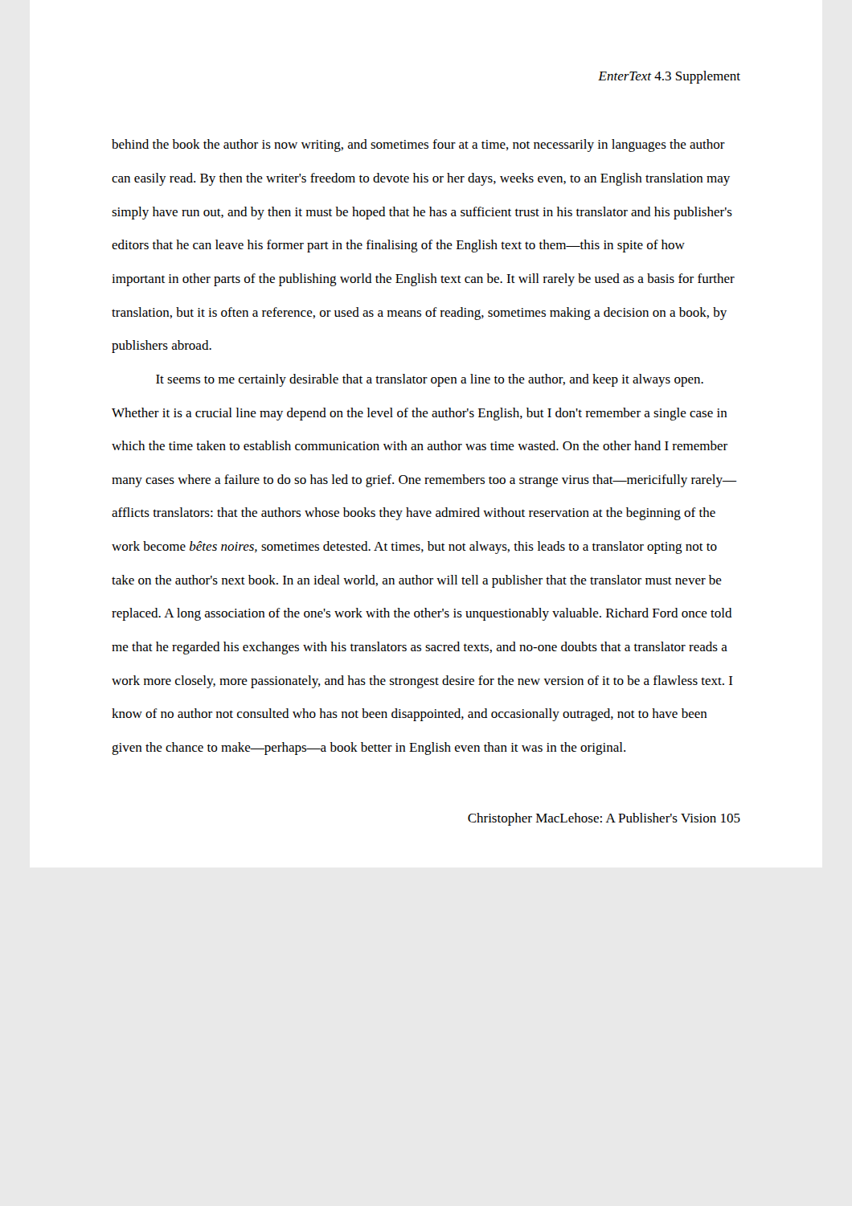EnterText 4.3 Supplement
behind the book the author is now writing, and sometimes four at a time, not necessarily in languages the author can easily read. By then the writer's freedom to devote his or her days, weeks even, to an English translation may simply have run out, and by then it must be hoped that he has a sufficient trust in his translator and his publisher's editors that he can leave his former part in the finalising of the English text to them—this in spite of how important in other parts of the publishing world the English text can be. It will rarely be used as a basis for further translation, but it is often a reference, or used as a means of reading, sometimes making a decision on a book, by publishers abroad.
It seems to me certainly desirable that a translator open a line to the author, and keep it always open. Whether it is a crucial line may depend on the level of the author's English, but I don't remember a single case in which the time taken to establish communication with an author was time wasted. On the other hand I remember many cases where a failure to do so has led to grief. One remembers too a strange virus that—mericifully rarely—afflicts translators: that the authors whose books they have admired without reservation at the beginning of the work become bêtes noires, sometimes detested. At times, but not always, this leads to a translator opting not to take on the author's next book. In an ideal world, an author will tell a publisher that the translator must never be replaced. A long association of the one's work with the other's is unquestionably valuable. Richard Ford once told me that he regarded his exchanges with his translators as sacred texts, and no-one doubts that a translator reads a work more closely, more passionately, and has the strongest desire for the new version of it to be a flawless text. I know of no author not consulted who has not been disappointed, and occasionally outraged, not to have been given the chance to make—perhaps—a book better in English even than it was in the original.
Christopher MacLehose: A Publisher's Vision 105